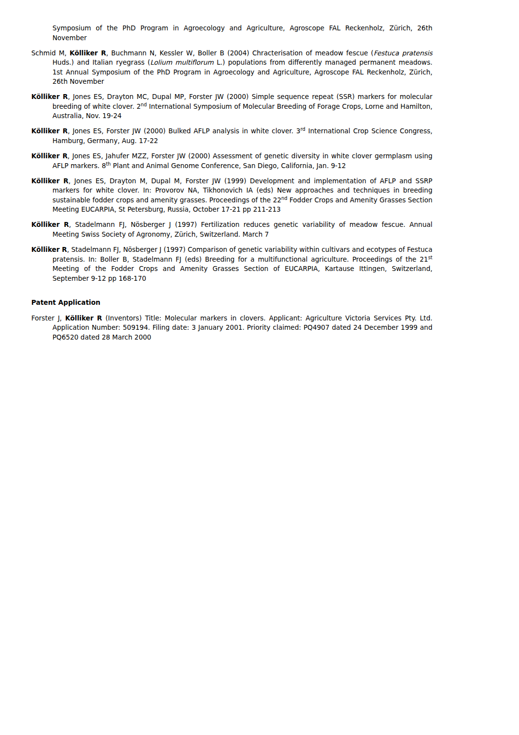Symposium of the PhD Program in Agroecology and Agriculture, Agroscope FAL Reckenholz, Zürich, 26th November
Schmid M, Kölliker R, Buchmann N, Kessler W, Boller B (2004) Chracterisation of meadow fescue (Festuca pratensis Huds.) and Italian ryegrass (Lolium multiflorum L.) populations from differently managed permanent meadows. 1st Annual Symposium of the PhD Program in Agroecology and Agriculture, Agroscope FAL Reckenholz, Zürich, 26th November
Kölliker R, Jones ES, Drayton MC, Dupal MP, Forster JW (2000) Simple sequence repeat (SSR) markers for molecular breeding of white clover. 2nd International Symposium of Molecular Breeding of Forage Crops, Lorne and Hamilton, Australia, Nov. 19-24
Kölliker R, Jones ES, Forster JW (2000) Bulked AFLP analysis in white clover. 3rd International Crop Science Congress, Hamburg, Germany, Aug. 17-22
Kölliker R, Jones ES, Jahufer MZZ, Forster JW (2000) Assessment of genetic diversity in white clover germplasm using AFLP markers. 8th Plant and Animal Genome Conference, San Diego, California, Jan. 9-12
Kölliker R, Jones ES, Drayton M, Dupal M, Forster JW (1999) Development and implementation of AFLP and SSRP markers for white clover. In: Provorov NA, Tikhonovich IA (eds) New approaches and techniques in breeding sustainable fodder crops and amenity grasses. Proceedings of the 22nd Fodder Crops and Amenity Grasses Section Meeting EUCARPIA, St Petersburg, Russia, October 17-21 pp 211-213
Kölliker R, Stadelmann FJ, Nösberger J (1997) Fertilization reduces genetic variability of meadow fescue. Annual Meeting Swiss Society of Agronomy, Zürich, Switzerland. March 7
Kölliker R, Stadelmann FJ, Nösberger J (1997) Comparison of genetic variability within cultivars and ecotypes of Festuca pratensis. In: Boller B, Stadelmann FJ (eds) Breeding for a multifunctional agriculture. Proceedings of the 21st Meeting of the Fodder Crops and Amenity Grasses Section of EUCARPIA, Kartause Ittingen, Switzerland, September 9-12 pp 168-170
Patent Application
Forster J, Kölliker R (Inventors) Title: Molecular markers in clovers. Applicant: Agriculture Victoria Services Pty. Ltd. Application Number: 509194. Filing date: 3 January 2001. Priority claimed: PQ4907 dated 24 December 1999 and PQ6520 dated 28 March 2000